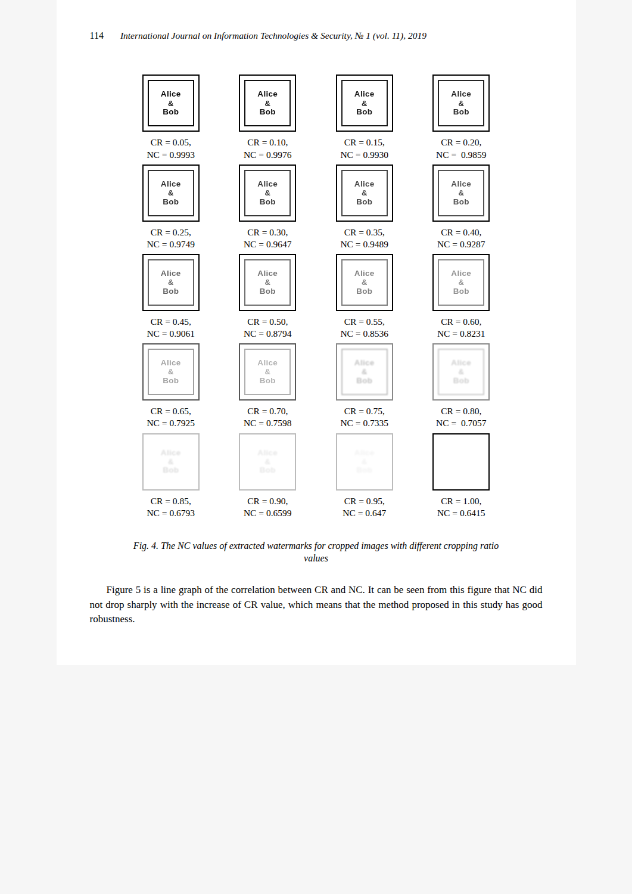114 International Journal on Information Technologies & Security, № 1 (vol. 11), 2019
Alice&Bob
CR = 0.05,
NC = 0.9993
Alice&Bob
CR = 0.10,
NC = 0.9976
Alice&Bob
CR = 0.15,
NC = 0.9930
Alice&Bob
CR = 0.20,
NC = 0.9859
Alice&Bob
CR = 0.25,
NC = 0.9749
Alice&Bob
CR = 0.30,
NC = 0.9647
Alice&Bob
CR = 0.35,
NC = 0.9489
Alice&Bob
CR = 0.40,
NC = 0.9287
Alice&Bob
CR = 0.45,
NC = 0.9061
Alice&Bob
CR = 0.50,
NC = 0.8794
Alice&Bob
CR = 0.55,
NC = 0.8536
Alice&Bob
CR = 0.60,
NC = 0.8231
Alice&Bob
CR = 0.65,
NC = 0.7925
Alice&Bob
CR = 0.70,
NC = 0.7598
Alice&Bob
CR = 0.75,
NC = 0.7335
Alice&Bob
CR = 0.80,
NC = 0.7057
Alice&Bob
CR = 0.85,
NC = 0.6793
Alice&Bob
CR = 0.90,
NC = 0.6599
Alice&Bob
CR = 0.95,
NC = 0.647
Alice&Bob
CR = 1.00,
NC = 0.6415
Fig. 4. The NC values of extracted watermarks for cropped images with different cropping ratio values
Figure 5 is a line graph of the correlation between CR and NC. It can be seen from this figure that NC did not drop sharply with the increase of CR value, which means that the method proposed in this study has good robustness.